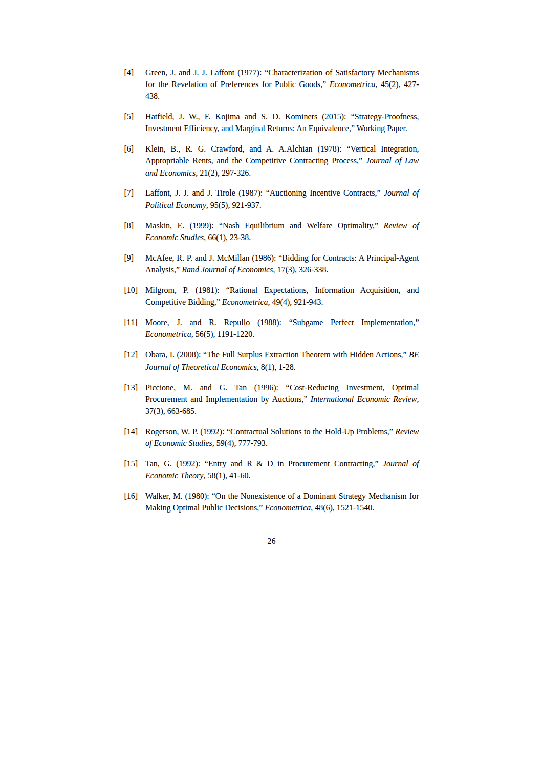[4] Green, J. and J. J. Laffont (1977): “Characterization of Satisfactory Mechanisms for the Revelation of Preferences for Public Goods,” Econometrica, 45(2), 427-438.
[5] Hatfield, J. W., F. Kojima and S. D. Kominers (2015): “Strategy-Proofness, Investment Efficiency, and Marginal Returns: An Equivalence,” Working Paper.
[6] Klein, B., R. G. Crawford, and A. A.Alchian (1978): “Vertical Integration, Appropriable Rents, and the Competitive Contracting Process,” Journal of Law and Economics, 21(2), 297-326.
[7] Laffont, J. J. and J. Tirole (1987): “Auctioning Incentive Contracts,” Journal of Political Economy, 95(5), 921-937.
[8] Maskin, E. (1999): “Nash Equilibrium and Welfare Optimality,” Review of Economic Studies, 66(1), 23-38.
[9] McAfee, R. P. and J. McMillan (1986): “Bidding for Contracts: A Principal-Agent Analysis,” Rand Journal of Economics, 17(3), 326-338.
[10] Milgrom, P. (1981): “Rational Expectations, Information Acquisition, and Competitive Bidding,” Econometrica, 49(4), 921-943.
[11] Moore, J. and R. Repullo (1988): “Subgame Perfect Implementation,” Econometrica, 56(5), 1191-1220.
[12] Obara, I. (2008): “The Full Surplus Extraction Theorem with Hidden Actions,” BE Journal of Theoretical Economics, 8(1), 1-28.
[13] Piccione, M. and G. Tan (1996): “Cost-Reducing Investment, Optimal Procurement and Implementation by Auctions,” International Economic Review, 37(3), 663-685.
[14] Rogerson, W. P. (1992): “Contractual Solutions to the Hold-Up Problems,” Review of Economic Studies, 59(4), 777-793.
[15] Tan, G. (1992): “Entry and R & D in Procurement Contracting,” Journal of Economic Theory, 58(1), 41-60.
[16] Walker, M. (1980): “On the Nonexistence of a Dominant Strategy Mechanism for Making Optimal Public Decisions,” Econometrica, 48(6), 1521-1540.
26